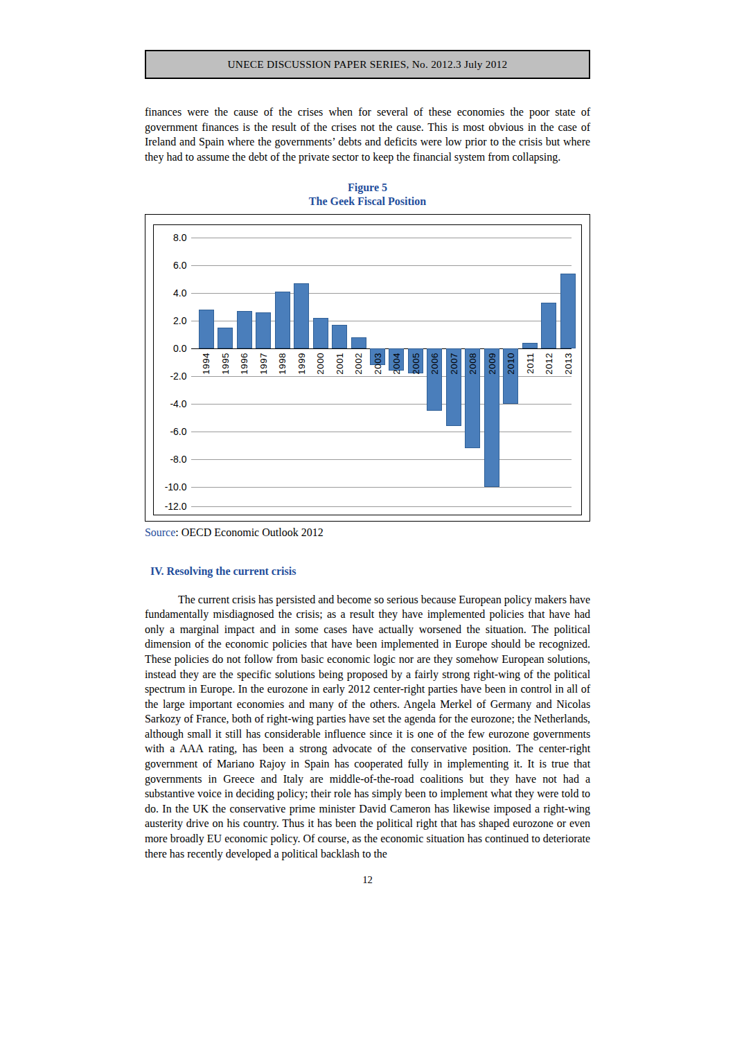UNECE DISCUSSION PAPER SERIES, No. 2012.3 July 2012
finances were the cause of the crises when for several of these economies the poor state of government finances is the result of the crises not the cause. This is most obvious in the case of Ireland and Spain where the governments’ debts and deficits were low prior to the crisis but where they had to assume the debt of the private sector to keep the financial system from collapsing.
Figure 5 The Geek Fiscal Position
8.0
6.0
4.0
2.0
0.0
-2.0
-4.0
-6.0
-8.0
-10.0
-12.0
1994
1995
1996
1997
1998
1999
2000
2001
2002
2003
2004
2005
2006
2007
2008
2009
2010
2011
2012
2013
Source: OECD Economic Outlook 2012
IV. Resolving the current crisis
The current crisis has persisted and become so serious because European policy makers have fundamentally misdiagnosed the crisis; as a result they have implemented policies that have had only a marginal impact and in some cases have actually worsened the situation. The political dimension of the economic policies that have been implemented in Europe should be recognized. These policies do not follow from basic economic logic nor are they somehow European solutions, instead they are the specific solutions being proposed by a fairly strong right-wing of the political spectrum in Europe. In the eurozone in early 2012 center-right parties have been in control in all of the large important economies and many of the others. Angela Merkel of Germany and Nicolas Sarkozy of France, both of right-wing parties have set the agenda for the eurozone; the Netherlands, although small it still has considerable influence since it is one of the few eurozone governments with a AAA rating, has been a strong advocate of the conservative position. The center-right government of Mariano Rajoy in Spain has cooperated fully in implementing it. It is true that governments in Greece and Italy are middle-of-the-road coalitions but they have not had a substantive voice in deciding policy; their role has simply been to implement what they were told to do. In the UK the conservative prime minister David Cameron has likewise imposed a right-wing austerity drive on his country. Thus it has been the political right that has shaped eurozone or even more broadly EU economic policy. Of course, as the economic situation has continued to deteriorate there has recently developed a political backlash to the
12